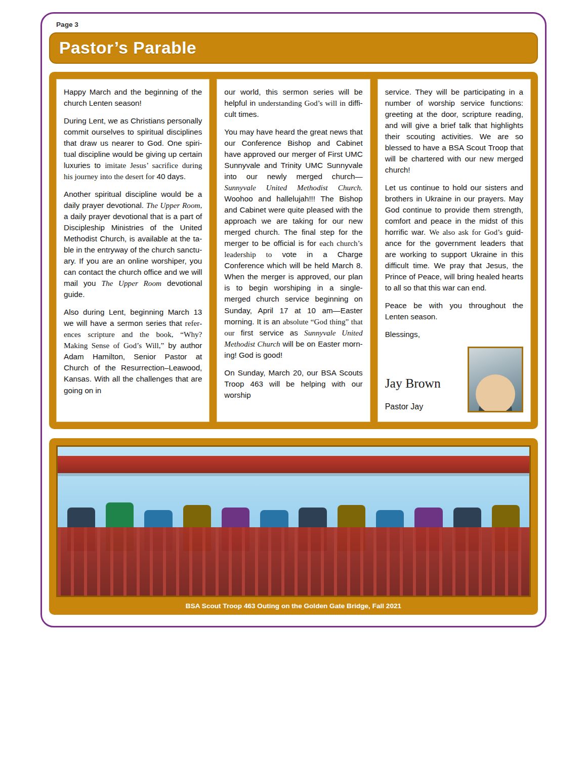Page 3
Pastor’s Parable
Happy March and the beginning of the church Lenten season!
During Lent, we as Christians personally commit ourselves to spiritual disciplines that draw us nearer to God. One spiritual discipline would be giving up certain luxuries to imitate Jesus’ sacrifice during his journey into the desert for 40 days.
Another spiritual discipline would be a daily prayer devotional. The Upper Room, a daily prayer devotional that is a part of Discipleship Ministries of the United Methodist Church, is available at the table in the entryway of the church sanctuary. If you are an online worshiper, you can contact the church office and we will mail you The Upper Room devotional guide.
Also during Lent, beginning March 13 we will have a sermon series that references scripture and the book, “Why? Making Sense of God’s Will,” by author Adam Hamilton, Senior Pastor at Church of the Resurrection–Leawood, Kansas. With all the challenges that are going on in
our world, this sermon series will be helpful in understanding God’s will in difficult times.
You may have heard the great news that our Conference Bishop and Cabinet have approved our merger of First UMC Sunnyvale and Trinity UMC Sunnyvale into our newly merged church—Sunnyvale United Methodist Church. Woohoo and hallelujah!!! The Bishop and Cabinet were quite pleased with the approach we are taking for our new merged church. The final step for the merger to be official is for each church’s leadership to vote in a Charge Conference which will be held March 8. When the merger is approved, our plan is to begin worshiping in a single-merged church service beginning on Sunday, April 17 at 10 am—Easter morning. It is an absolute “God thing” that our first service as Sunnyvale United Methodist Church will be on Easter morning! God is good!
On Sunday, March 20, our BSA Scouts Troop 463 will be helping with our worship
service. They will be participating in a number of worship service functions: greeting at the door, scripture reading, and will give a brief talk that highlights their scouting activities. We are so blessed to have a BSA Scout Troop that will be chartered with our new merged church!
Let us continue to hold our sisters and brothers in Ukraine in our prayers. May God continue to provide them strength, comfort and peace in the midst of this horrific war. We also ask for God’s guidance for the government leaders that are working to support Ukraine in this difficult time. We pray that Jesus, the Prince of Peace, will bring healed hearts to all so that this war can end.
Peace be with you throughout the Lenten season.
Blessings,
Jay Brown
Pastor Jay
BSA Scout Troop 463 Outing on the Golden Gate Bridge, Fall 2021